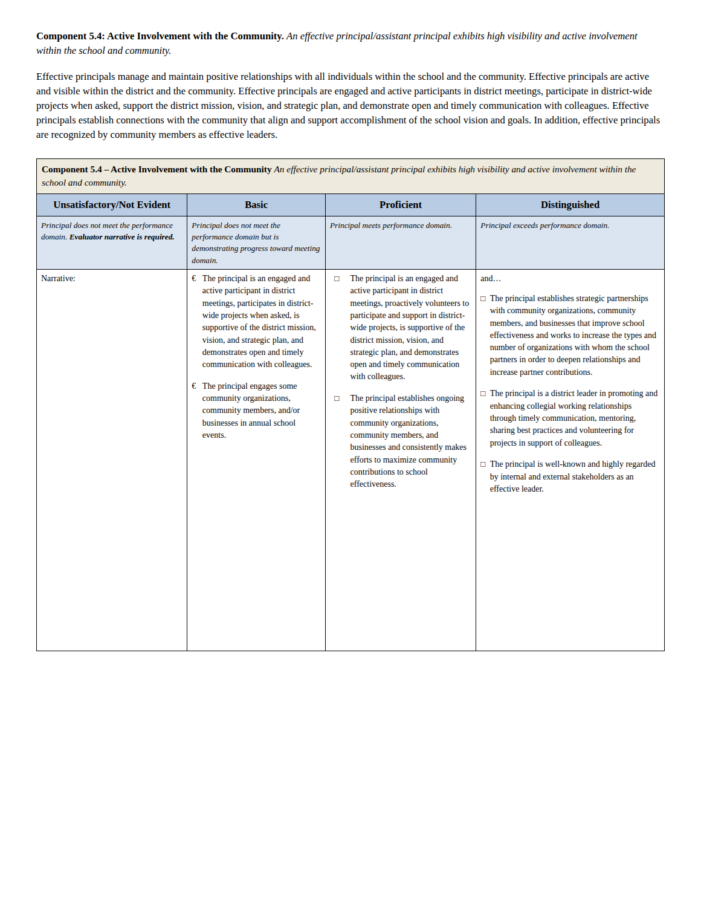Component 5.4: Active Involvement with the Community. An effective principal/assistant principal exhibits high visibility and active involvement within the school and community.
Effective principals manage and maintain positive relationships with all individuals within the school and the community. Effective principals are active and visible within the district and the community. Effective principals are engaged and active participants in district meetings, participate in district-wide projects when asked, support the district mission, vision, and strategic plan, and demonstrate open and timely communication with colleagues. Effective principals establish connections with the community that align and support accomplishment of the school vision and goals. In addition, effective principals are recognized by community members as effective leaders.
Component 5.4 – Active Involvement with the Community An effective principal/assistant principal exhibits high visibility and active involvement within the school and community.
| Unsatisfactory/Not Evident | Basic | Proficient | Distinguished |
| --- | --- | --- | --- |
| Principal does not meet the performance domain. Evaluator narrative is required. | Principal does not meet the performance domain but is demonstrating progress toward meeting domain. | Principal meets performance domain. | Principal exceeds performance domain. |
| Narrative: | The principal is an engaged and active participant in district meetings, participates in district-wide projects when asked, is supportive of the district mission, vision, and strategic plan, and demonstrates open and timely communication with colleagues. The principal engages some community organizations, community members, and/or businesses in annual school events. | The principal is an engaged and active participant in district meetings, proactively volunteers to participate and support in district-wide projects, is supportive of the district mission, vision, and strategic plan, and demonstrates open and timely communication with colleagues. The principal establishes ongoing positive relationships with community organizations, community members, and businesses and consistently makes efforts to maximize community contributions to school effectiveness. | and… The principal establishes strategic partnerships with community organizations, community members, and businesses that improve school effectiveness and works to increase the types and number of organizations with whom the school partners in order to deepen relationships and increase partner contributions. The principal is a district leader in promoting and enhancing collegial working relationships through timely communication, mentoring, sharing best practices and volunteering for projects in support of colleagues. The principal is well-known and highly regarded by internal and external stakeholders as an effective leader. |